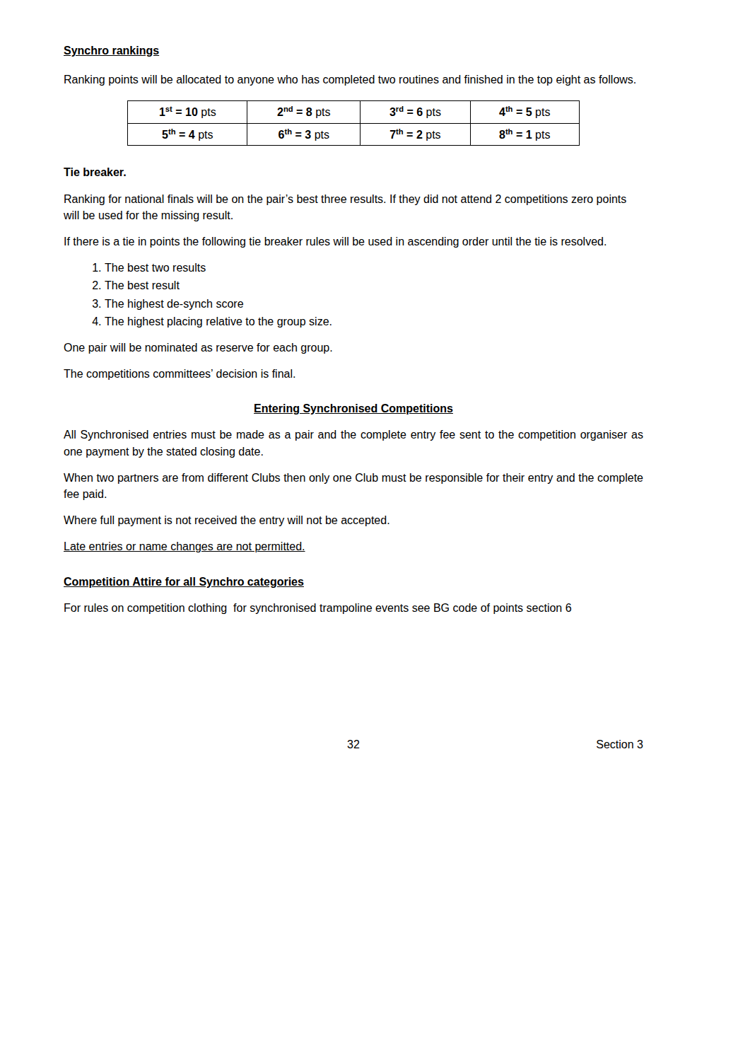Synchro rankings
Ranking points will be allocated to anyone who has completed two routines and finished in the top eight as follows.
| 1 st = 10 pts | 2 nd = 8 pts | 3 rd = 6 pts | 4 th = 5 pts |
| 5 th = 4 pts | 6 th = 3 pts | 7 th = 2 pts | 8 th = 1 pts |
Tie breaker.
Ranking for national finals will be on the pair’s best three results. If they did not attend 2 competitions zero points will be used for the missing result.
If there is a tie in points the following tie breaker rules will be used in ascending order until the tie is resolved.
The best two results
The best result
The highest de-synch score
The highest placing relative to the group size.
One pair will be nominated as reserve for each group.
The competitions committees’ decision is final.
Entering Synchronised Competitions
All Synchronised entries must be made as a pair and the complete entry fee sent to the competition organiser as one payment by the stated closing date.
When two partners are from different Clubs then only one Club must be responsible for their entry and the complete fee paid.
Where full payment is not received the entry will not be accepted.
Late entries or name changes are not permitted.
Competition Attire for all Synchro categories
For rules on competition clothing for synchronised trampoline events see BG code of points section 6
32 Section 3